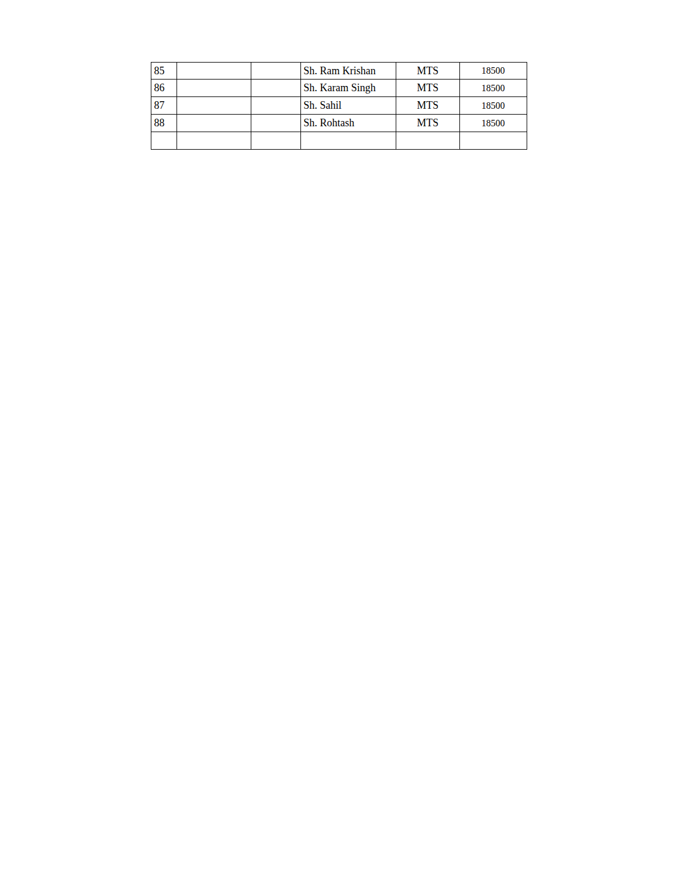| 85 | | | Sh. Ram Krishan | MTS | 18500 |
| 86 | | | Sh. Karam Singh | MTS | 18500 |
| 87 | | | Sh. Sahil | MTS | 18500 |
| 88 | | | Sh. Rohtash | MTS | 18500 |